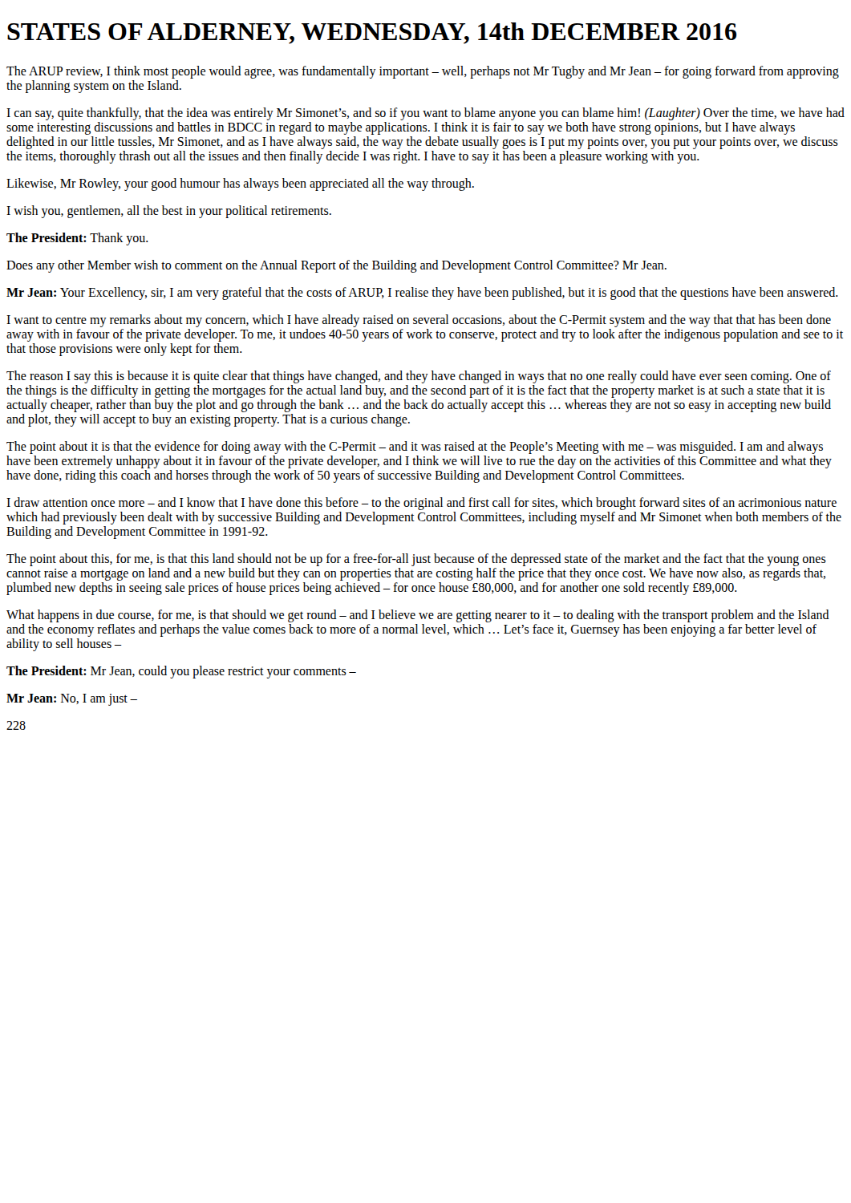STATES OF ALDERNEY, WEDNESDAY, 14th DECEMBER 2016
The ARUP review, I think most people would agree, was fundamentally important – well, perhaps not Mr Tugby and Mr Jean – for going forward from approving the planning system on the Island.
I can say, quite thankfully, that the idea was entirely Mr Simonet’s, and so if you want to blame anyone you can blame him! (Laughter) Over the time, we have had some interesting discussions and battles in BDCC in regard to maybe applications. I think it is fair to say we both have strong opinions, but I have always delighted in our little tussles, Mr Simonet, and as I have always said, the way the debate usually goes is I put my points over, you put your points over, we discuss the items, thoroughly thrash out all the issues and then finally decide I was right. I have to say it has been a pleasure working with you.
Likewise, Mr Rowley, your good humour has always been appreciated all the way through.
I wish you, gentlemen, all the best in your political retirements.
The President: Thank you.
Does any other Member wish to comment on the Annual Report of the Building and Development Control Committee? Mr Jean.
Mr Jean: Your Excellency, sir, I am very grateful that the costs of ARUP, I realise they have been published, but it is good that the questions have been answered.
I want to centre my remarks about my concern, which I have already raised on several occasions, about the C-Permit system and the way that that has been done away with in favour of the private developer. To me, it undoes 40-50 years of work to conserve, protect and try to look after the indigenous population and see to it that those provisions were only kept for them.
The reason I say this is because it is quite clear that things have changed, and they have changed in ways that no one really could have ever seen coming. One of the things is the difficulty in getting the mortgages for the actual land buy, and the second part of it is the fact that the property market is at such a state that it is actually cheaper, rather than buy the plot and go through the bank … and the back do actually accept this … whereas they are not so easy in accepting new build and plot, they will accept to buy an existing property. That is a curious change.
The point about it is that the evidence for doing away with the C-Permit – and it was raised at the People’s Meeting with me – was misguided. I am and always have been extremely unhappy about it in favour of the private developer, and I think we will live to rue the day on the activities of this Committee and what they have done, riding this coach and horses through the work of 50 years of successive Building and Development Control Committees.
I draw attention once more – and I know that I have done this before – to the original and first call for sites, which brought forward sites of an acrimonious nature which had previously been dealt with by successive Building and Development Control Committees, including myself and Mr Simonet when both members of the Building and Development Committee in 1991-92.
The point about this, for me, is that this land should not be up for a free-for-all just because of the depressed state of the market and the fact that the young ones cannot raise a mortgage on land and a new build but they can on properties that are costing half the price that they once cost. We have now also, as regards that, plumbed new depths in seeing sale prices of house prices being achieved – for once house £80,000, and for another one sold recently £89,000.
What happens in due course, for me, is that should we get round – and I believe we are getting nearer to it – to dealing with the transport problem and the Island and the economy reflates and perhaps the value comes back to more of a normal level, which … Let’s face it, Guernsey has been enjoying a far better level of ability to sell houses –
The President: Mr Jean, could you please restrict your comments –
Mr Jean: No, I am just –
228